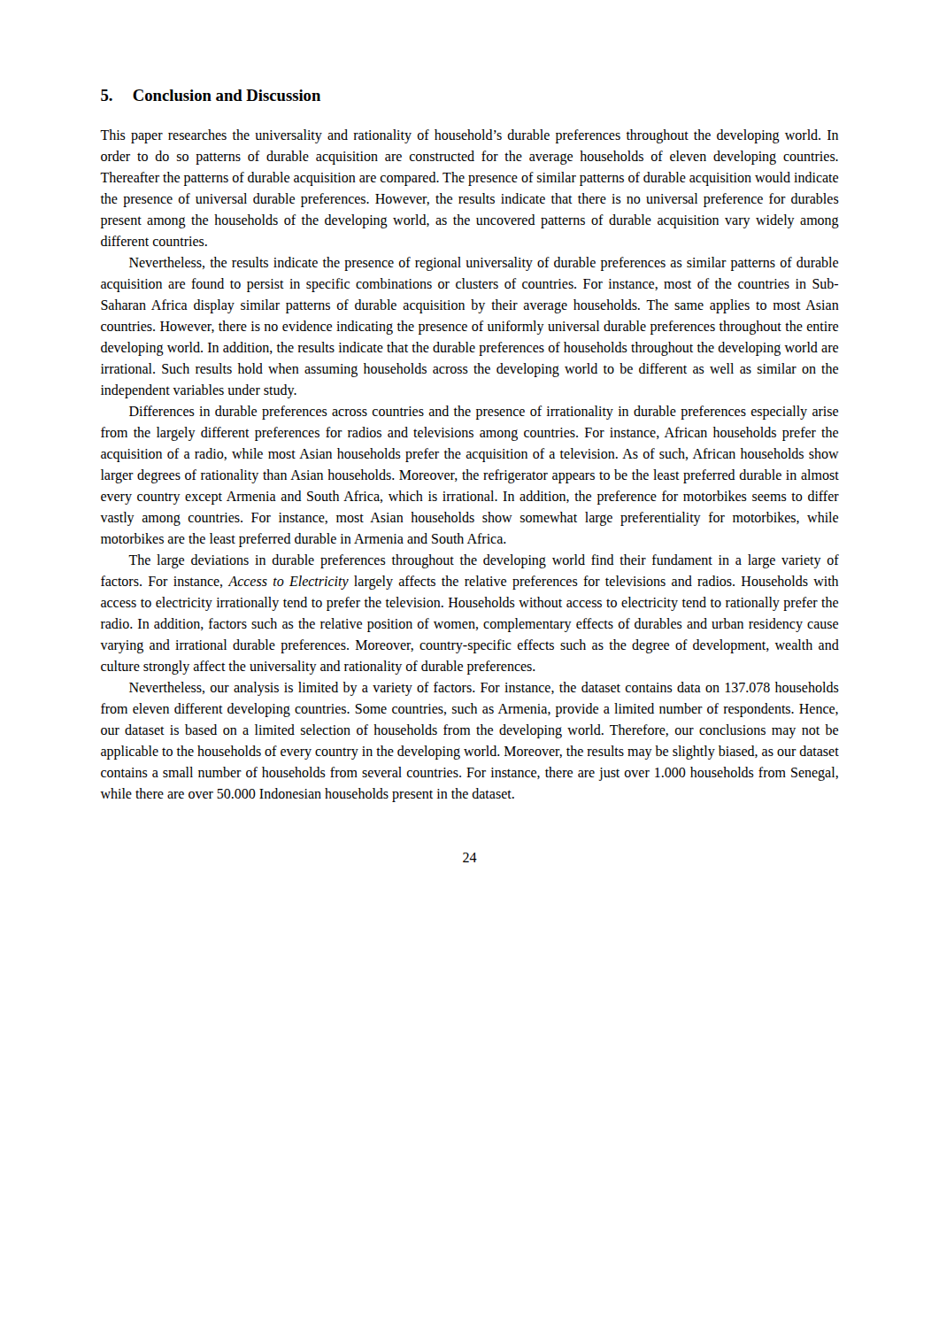5. Conclusion and Discussion
This paper researches the universality and rationality of household’s durable preferences throughout the developing world. In order to do so patterns of durable acquisition are constructed for the average households of eleven developing countries. Thereafter the patterns of durable acquisition are compared. The presence of similar patterns of durable acquisition would indicate the presence of universal durable preferences. However, the results indicate that there is no universal preference for durables present among the households of the developing world, as the uncovered patterns of durable acquisition vary widely among different countries.
Nevertheless, the results indicate the presence of regional universality of durable preferences as similar patterns of durable acquisition are found to persist in specific combinations or clusters of countries. For instance, most of the countries in Sub-Saharan Africa display similar patterns of durable acquisition by their average households. The same applies to most Asian countries. However, there is no evidence indicating the presence of uniformly universal durable preferences throughout the entire developing world. In addition, the results indicate that the durable preferences of households throughout the developing world are irrational. Such results hold when assuming households across the developing world to be different as well as similar on the independent variables under study.
Differences in durable preferences across countries and the presence of irrationality in durable preferences especially arise from the largely different preferences for radios and televisions among countries. For instance, African households prefer the acquisition of a radio, while most Asian households prefer the acquisition of a television. As of such, African households show larger degrees of rationality than Asian households. Moreover, the refrigerator appears to be the least preferred durable in almost every country except Armenia and South Africa, which is irrational. In addition, the preference for motorbikes seems to differ vastly among countries. For instance, most Asian households show somewhat large preferentiality for motorbikes, while motorbikes are the least preferred durable in Armenia and South Africa.
The large deviations in durable preferences throughout the developing world find their fundament in a large variety of factors. For instance, Access to Electricity largely affects the relative preferences for televisions and radios. Households with access to electricity irrationally tend to prefer the television. Households without access to electricity tend to rationally prefer the radio. In addition, factors such as the relative position of women, complementary effects of durables and urban residency cause varying and irrational durable preferences. Moreover, country-specific effects such as the degree of development, wealth and culture strongly affect the universality and rationality of durable preferences.
Nevertheless, our analysis is limited by a variety of factors. For instance, the dataset contains data on 137.078 households from eleven different developing countries. Some countries, such as Armenia, provide a limited number of respondents. Hence, our dataset is based on a limited selection of households from the developing world. Therefore, our conclusions may not be applicable to the households of every country in the developing world. Moreover, the results may be slightly biased, as our dataset contains a small number of households from several countries. For instance, there are just over 1.000 households from Senegal, while there are over 50.000 Indonesian households present in the dataset.
24